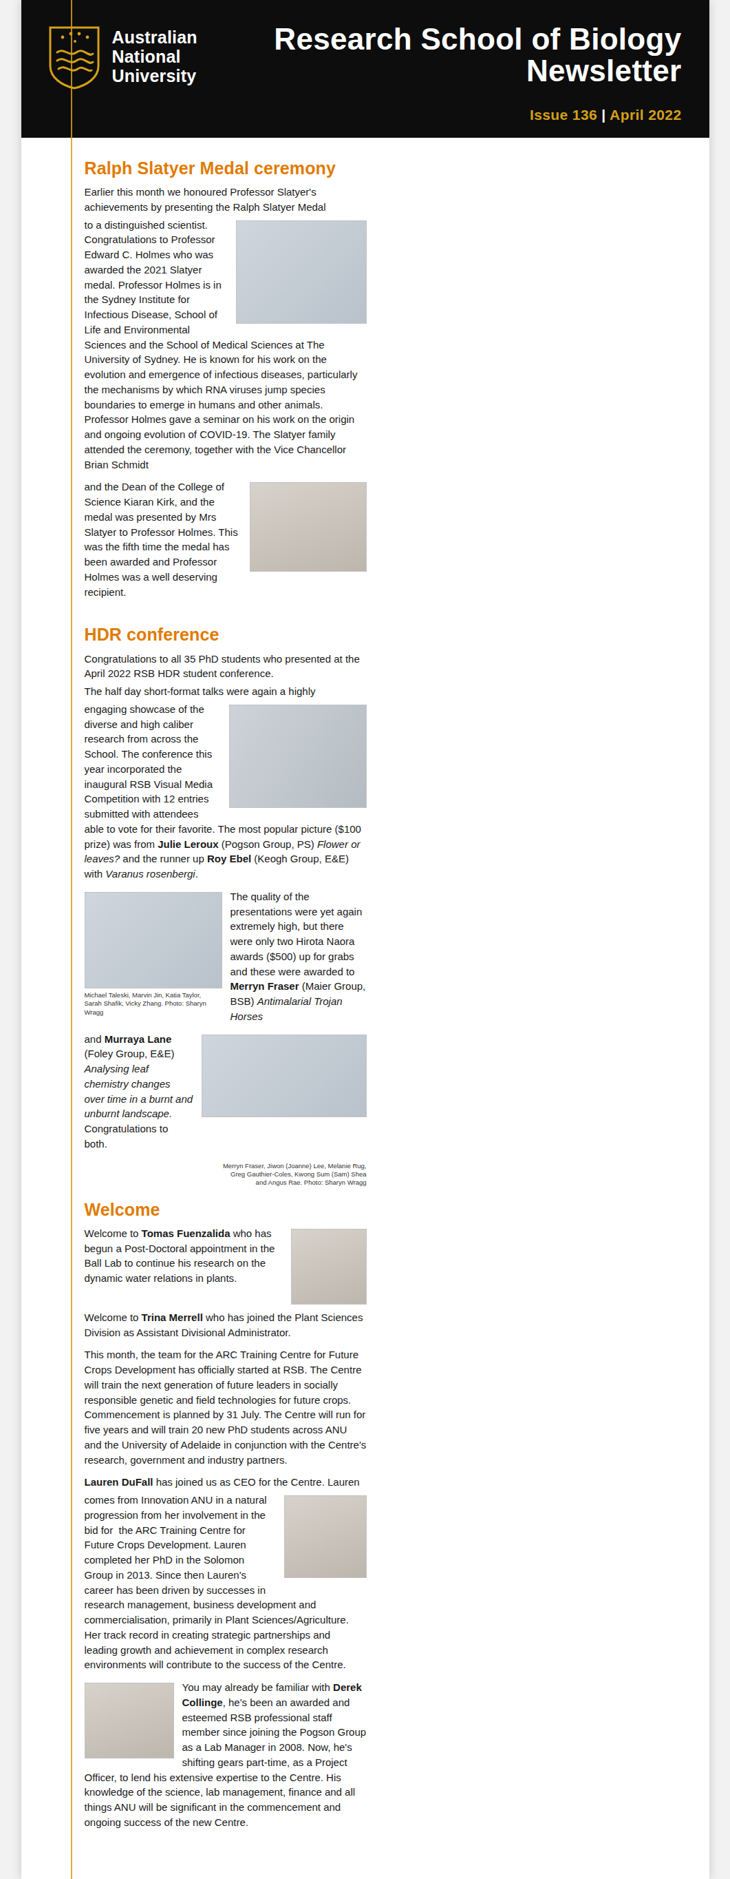Australian
National
University
Research School of Biology
Newsletter
Issue 136 | April 2022
Ralph Slatyer Medal ceremony
Earlier this month we honoured Professor Slatyer's achievements by presenting the Ralph Slatyer Medal
to a distinguished scientist. Congratulations to Professor Edward C. Holmes who was awarded the 2021 Slatyer medal. Professor Holmes is in the Sydney Institute for Infectious Disease, School of Life and Environmental Sciences and the School of Medical Sciences at The University of Sydney. He is known for his work on the evolution and emergence of infectious diseases, particularly the mechanisms by which RNA viruses jump species boundaries to emerge in humans and other animals. Professor Holmes gave a seminar on his work on the origin and ongoing evolution of COVID-19. The Slatyer family attended the ceremony, together with the Vice Chancellor Brian Schmidt
and the Dean of the College of Science Kiaran Kirk, and the medal was presented by Mrs Slatyer to Professor Holmes. This was the fifth time the medal has been awarded and Professor Holmes was a well deserving recipient.
HDR conference
Congratulations to all 35 PhD students who presented at the April 2022 RSB HDR student conference.
The half day short-format talks were again a highly
engaging showcase of the diverse and high caliber research from across the School. The conference this year incorporated the inaugural RSB Visual Media Competition with 12 entries submitted with attendees able to vote for their favorite. The most popular picture ($100 prize) was from Julie Leroux (Pogson Group, PS) Flower or leaves? and the runner up Roy Ebel (Keogh Group, E&E) with Varanus rosenbergi.
Michael Taleski, Marvin Jin, Katia Taylor,
Sarah Shafik, Vicky Zhang. Photo: Sharyn
Wragg
The quality of the presentations were yet again extremely high, but there were only two Hirota Naora awards ($500) up for grabs and these were awarded to Merryn Fraser (Maier Group, BSB) Antimalarial Trojan Horses
and Murraya Lane (Foley Group, E&E) Analysing leaf chemistry changes over time in a burnt and unburnt landscape. Congratulations to both.
Merryn Fraser, Jiwon (Joanne) Lee, Melanie Rug,
Greg Gauthier-Coles, Kwong Sum (Sam) Shea
and Angus Rae. Photo: Sharyn Wragg
Welcome
Welcome to Tomas Fuenzalida who has begun a Post-Doctoral appointment in the Ball Lab to continue his research on the dynamic water relations in plants.
Welcome to Trina Merrell who has joined the Plant Sciences Division as Assistant Divisional Administrator.
This month, the team for the ARC Training Centre for Future Crops Development has officially started at RSB. The Centre will train the next generation of future leaders in socially responsible genetic and field technologies for future crops. Commencement is planned by 31 July. The Centre will run for five years and will train 20 new PhD students across ANU and the University of Adelaide in conjunction with the Centre's research, government and industry partners.
Lauren DuFall has joined us as CEO for the Centre. Lauren
comes from Innovation ANU in a natural progression from her involvement in the bid for the ARC Training Centre for Future Crops Development. Lauren completed her PhD in the Solomon Group in 2013. Since then Lauren's career has been driven by successes in research management, business development and commercialisation, primarily in Plant Sciences/Agriculture. Her track record in creating strategic partnerships and leading growth and achievement in complex research environments will contribute to the success of the Centre.
You may already be familiar with Derek Collinge, he's been an awarded and esteemed RSB professional staff member since joining the Pogson Group as a Lab Manager in 2008. Now, he's shifting gears part-time, as a Project Officer, to lend his extensive expertise to the Centre. His knowledge of the science, lab management, finance and all things ANU will be significant in the commencement and ongoing success of the new Centre.